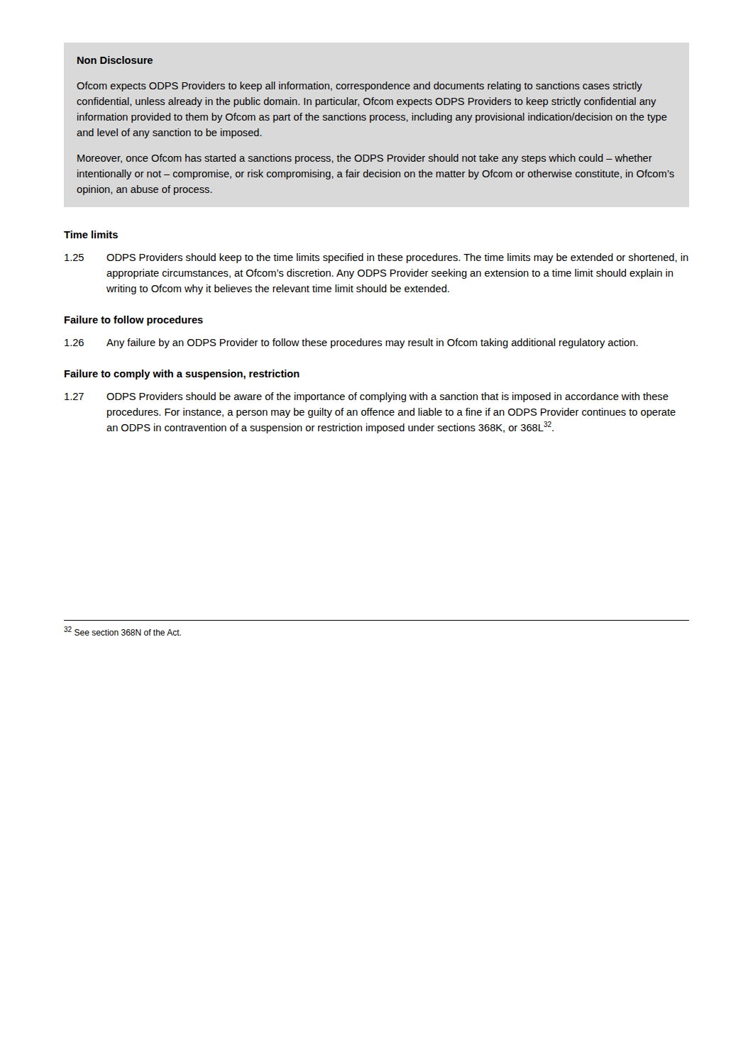Non Disclosure
Ofcom expects ODPS Providers to keep all information, correspondence and documents relating to sanctions cases strictly confidential, unless already in the public domain. In particular, Ofcom expects ODPS Providers to keep strictly confidential any information provided to them by Ofcom as part of the sanctions process, including any provisional indication/decision on the type and level of any sanction to be imposed.
Moreover, once Ofcom has started a sanctions process, the ODPS Provider should not take any steps which could – whether intentionally or not – compromise, or risk compromising, a fair decision on the matter by Ofcom or otherwise constitute, in Ofcom’s opinion, an abuse of process.
Time limits
1.25
ODPS Providers should keep to the time limits specified in these procedures. The time limits may be extended or shortened, in appropriate circumstances, at Ofcom’s discretion. Any ODPS Provider seeking an extension to a time limit should explain in writing to Ofcom why it believes the relevant time limit should be extended.
Failure to follow procedures
1.26
Any failure by an ODPS Provider to follow these procedures may result in Ofcom taking additional regulatory action.
Failure to comply with a suspension, restriction
1.27
ODPS Providers should be aware of the importance of complying with a sanction that is imposed in accordance with these procedures. For instance, a person may be guilty of an offence and liable to a fine if an ODPS Provider continues to operate an ODPS in contravention of a suspension or restriction imposed under sections 368K, or 368L32.
32 See section 368N of the Act.